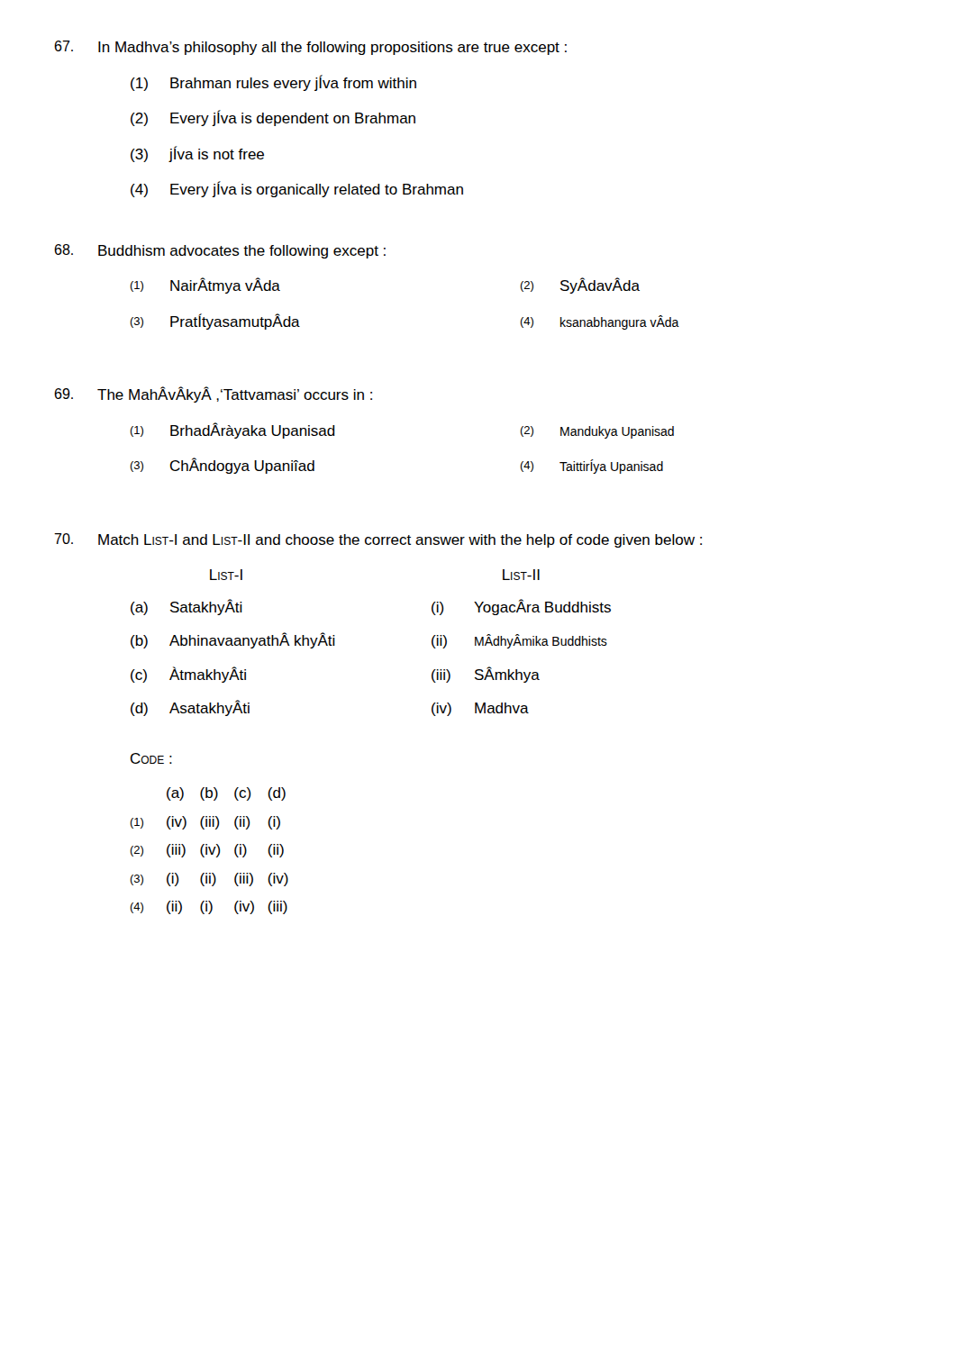In Madhva’s philosophy all the following propositions are true except :
Brahman rules every jÍva from within
Every jÍva is dependent on Brahman
jÍva is not free
Every jÍva is organically related to Brahman
Buddhism advocates the following except :
NairÂtmya vÂda
SyÂdavÂda
PratÍtyasamutpÂda
ksanabhangura vÂda
The MahÂvÂkyÂ ,‘Tattvamasi’ occurs in :
BrhadÂràyaka Upanisad
Mandukya Upanisad
ChÂndogya Upaniîad
TaittirÍya Upanisad
Match List-I and List-II and choose the correct answer with the help of code given below :
| List-I | List-II |
| --- | --- |
| (a) | SatakhyÂti | (i) | YogacÂra Buddhists |
| (b) | AbhinavaanyathÂ khyÂti | (ii) | MÂdhyÂmika Buddhists |
| (c) | ÀtmakhyÂti | (iii) | SÂmkhya |
| (d) | AsatakhyÂti | (iv) | Madhva |
Code :
| | (a) | (b) | (c) | (d) |
| (1) | (iv) | (iii) | (ii) | (i) |
| (2) | (iii) | (iv) | (i) | (ii) |
| (3) | (i) | (ii) | (iii) | (iv) |
| (4) | (ii) | (i) | (iv) | (iii) |